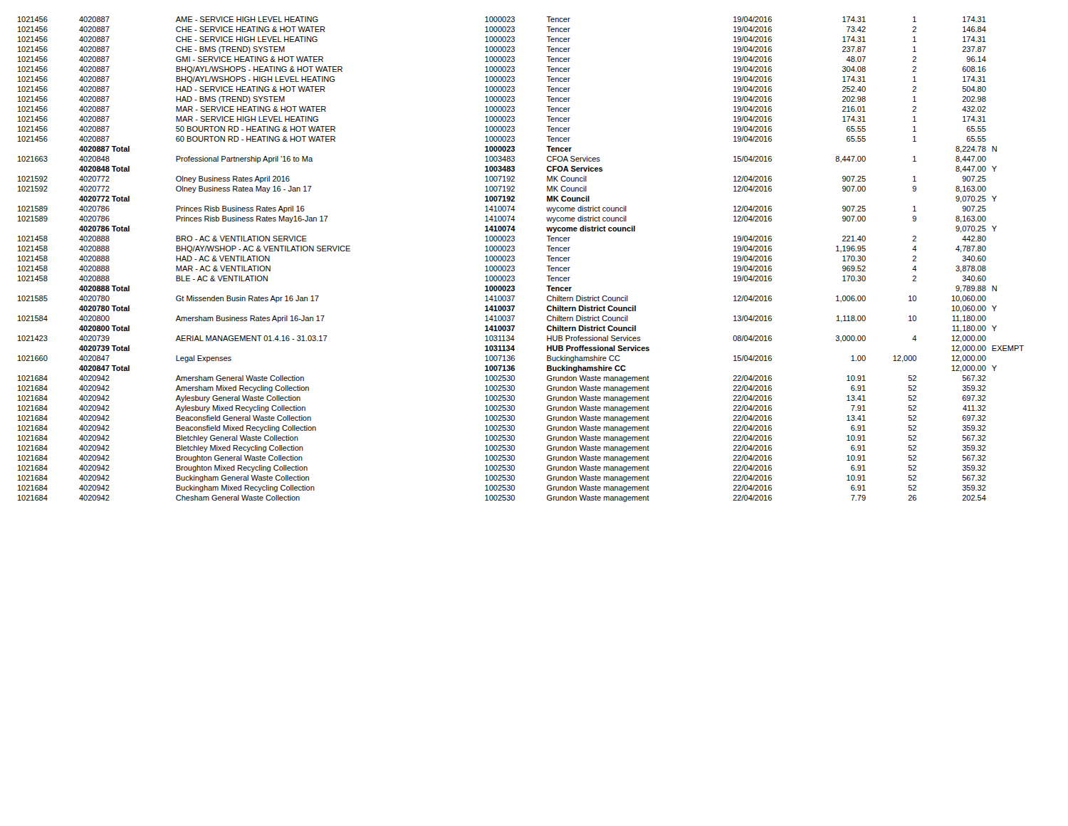| 1021456 | 4020887 | AME - SERVICE HIGH LEVEL HEATING | 1000023 | Tencer | 19/04/2016 | 174.31 | 1 | 174.31 | |
| 1021456 | 4020887 | CHE - SERVICE HEATING & HOT WATER | 1000023 | Tencer | 19/04/2016 | 73.42 | 2 | 146.84 | |
| 1021456 | 4020887 | CHE - SERVICE HIGH LEVEL HEATING | 1000023 | Tencer | 19/04/2016 | 174.31 | 1 | 174.31 | |
| 1021456 | 4020887 | CHE - BMS (TREND) SYSTEM | 1000023 | Tencer | 19/04/2016 | 237.87 | 1 | 237.87 | |
| 1021456 | 4020887 | GMI - SERVICE HEATING & HOT WATER | 1000023 | Tencer | 19/04/2016 | 48.07 | 2 | 96.14 | |
| 1021456 | 4020887 | BHQ/AYL/WSHOPS - HEATING & HOT WATER | 1000023 | Tencer | 19/04/2016 | 304.08 | 2 | 608.16 | |
| 1021456 | 4020887 | BHQ/AYL/WSHOPS - HIGH LEVEL HEATING | 1000023 | Tencer | 19/04/2016 | 174.31 | 1 | 174.31 | |
| 1021456 | 4020887 | HAD - SERVICE HEATING & HOT WATER | 1000023 | Tencer | 19/04/2016 | 252.40 | 2 | 504.80 | |
| 1021456 | 4020887 | HAD - BMS (TREND) SYSTEM | 1000023 | Tencer | 19/04/2016 | 202.98 | 1 | 202.98 | |
| 1021456 | 4020887 | MAR - SERVICE HEATING & HOT WATER | 1000023 | Tencer | 19/04/2016 | 216.01 | 2 | 432.02 | |
| 1021456 | 4020887 | MAR - SERVICE HIGH LEVEL HEATING | 1000023 | Tencer | 19/04/2016 | 174.31 | 1 | 174.31 | |
| 1021456 | 4020887 | 50 BOURTON RD - HEATING & HOT WATER | 1000023 | Tencer | 19/04/2016 | 65.55 | 1 | 65.55 | |
| 1021456 | 4020887 | 60 BOURTON RD - HEATING & HOT WATER | 1000023 | Tencer | 19/04/2016 | 65.55 | 1 | 65.55 | |
| | 4020887 Total | | 1000023 | Tencer | | | | 8,224.78 | N |
| 1021663 | 4020848 | Professional Partnership April '16 to Ma | 1003483 | CFOA Services | 15/04/2016 | 8,447.00 | 1 | 8,447.00 | |
| | 4020848 Total | | 1003483 | CFOA Services | | | | 8,447.00 | Y |
| 1021592 | 4020772 | Olney Business Rates April 2016 | 1007192 | MK Council | 12/04/2016 | 907.25 | 1 | 907.25 | |
| 1021592 | 4020772 | Olney Business Ratea May 16 - Jan 17 | 1007192 | MK Council | 12/04/2016 | 907.00 | 9 | 8,163.00 | |
| | 4020772 Total | | 1007192 | MK Council | | | | 9,070.25 | Y |
| 1021589 | 4020786 | Princes Risb Business Rates April 16 | 1410074 | wycome district council | 12/04/2016 | 907.25 | 1 | 907.25 | |
| 1021589 | 4020786 | Princes Risb Business Rates May16-Jan 17 | 1410074 | wycome district council | 12/04/2016 | 907.00 | 9 | 8,163.00 | |
| | 4020786 Total | | 1410074 | wycome district council | | | | 9,070.25 | Y |
| 1021458 | 4020888 | BRO - AC & VENTILATION SERVICE | 1000023 | Tencer | 19/04/2016 | 221.40 | 2 | 442.80 | |
| 1021458 | 4020888 | BHQ/AY/WSHOP - AC & VENTILATION SERVICE | 1000023 | Tencer | 19/04/2016 | 1,196.95 | 4 | 4,787.80 | |
| 1021458 | 4020888 | HAD - AC & VENTILATION | 1000023 | Tencer | 19/04/2016 | 170.30 | 2 | 340.60 | |
| 1021458 | 4020888 | MAR - AC & VENTILATION | 1000023 | Tencer | 19/04/2016 | 969.52 | 4 | 3,878.08 | |
| 1021458 | 4020888 | BLE - AC & VENTILATION | 1000023 | Tencer | 19/04/2016 | 170.30 | 2 | 340.60 | |
| | 4020888 Total | | 1000023 | Tencer | | | | 9,789.88 | N |
| 1021585 | 4020780 | Gt Missenden Busin Rates Apr 16 Jan 17 | 1410037 | Chiltern District Council | 12/04/2016 | 1,006.00 | 10 | 10,060.00 | |
| | 4020780 Total | | 1410037 | Chiltern District Council | | | | 10,060.00 | Y |
| 1021584 | 4020800 | Amersham Business Rates April 16-Jan 17 | 1410037 | Chiltern District Council | 13/04/2016 | 1,118.00 | 10 | 11,180.00 | |
| | 4020800 Total | | 1410037 | Chiltern District Council | | | | 11,180.00 | Y |
| 1021423 | 4020739 | AERIAL MANAGEMENT 01.4.16 - 31.03.17 | 1031134 | HUB Professional Services | 08/04/2016 | 3,000.00 | 4 | 12,000.00 | |
| | 4020739 Total | | 1031134 | HUB Proffessional Services | | | | 12,000.00 | EXEMPT |
| 1021660 | 4020847 | Legal Expenses | 1007136 | Buckinghamshire CC | 15/04/2016 | 1.00 | 12,000 | 12,000.00 | |
| | 4020847 Total | | 1007136 | Buckinghamshire CC | | | | 12,000.00 | Y |
| 1021684 | 4020942 | Amersham General Waste Collection | 1002530 | Grundon Waste management | 22/04/2016 | 10.91 | 52 | 567.32 | |
| 1021684 | 4020942 | Amersham Mixed Recycling Collection | 1002530 | Grundon Waste management | 22/04/2016 | 6.91 | 52 | 359.32 | |
| 1021684 | 4020942 | Aylesbury General Waste Collection | 1002530 | Grundon Waste management | 22/04/2016 | 13.41 | 52 | 697.32 | |
| 1021684 | 4020942 | Aylesbury Mixed Recycling Collection | 1002530 | Grundon Waste management | 22/04/2016 | 7.91 | 52 | 411.32 | |
| 1021684 | 4020942 | Beaconsfield General Waste Collection | 1002530 | Grundon Waste management | 22/04/2016 | 13.41 | 52 | 697.32 | |
| 1021684 | 4020942 | Beaconsfield Mixed Recycling Collection | 1002530 | Grundon Waste management | 22/04/2016 | 6.91 | 52 | 359.32 | |
| 1021684 | 4020942 | Bletchley General Waste Collection | 1002530 | Grundon Waste management | 22/04/2016 | 10.91 | 52 | 567.32 | |
| 1021684 | 4020942 | Bletchley Mixed Recycling Collection | 1002530 | Grundon Waste management | 22/04/2016 | 6.91 | 52 | 359.32 | |
| 1021684 | 4020942 | Broughton General Waste Collection | 1002530 | Grundon Waste management | 22/04/2016 | 10.91 | 52 | 567.32 | |
| 1021684 | 4020942 | Broughton Mixed Recycling Collection | 1002530 | Grundon Waste management | 22/04/2016 | 6.91 | 52 | 359.32 | |
| 1021684 | 4020942 | Buckingham General Waste Collection | 1002530 | Grundon Waste management | 22/04/2016 | 10.91 | 52 | 567.32 | |
| 1021684 | 4020942 | Buckingham Mixed Recycling Collection | 1002530 | Grundon Waste management | 22/04/2016 | 6.91 | 52 | 359.32 | |
| 1021684 | 4020942 | Chesham General Waste Collection | 1002530 | Grundon Waste management | 22/04/2016 | 7.79 | 26 | 202.54 | |